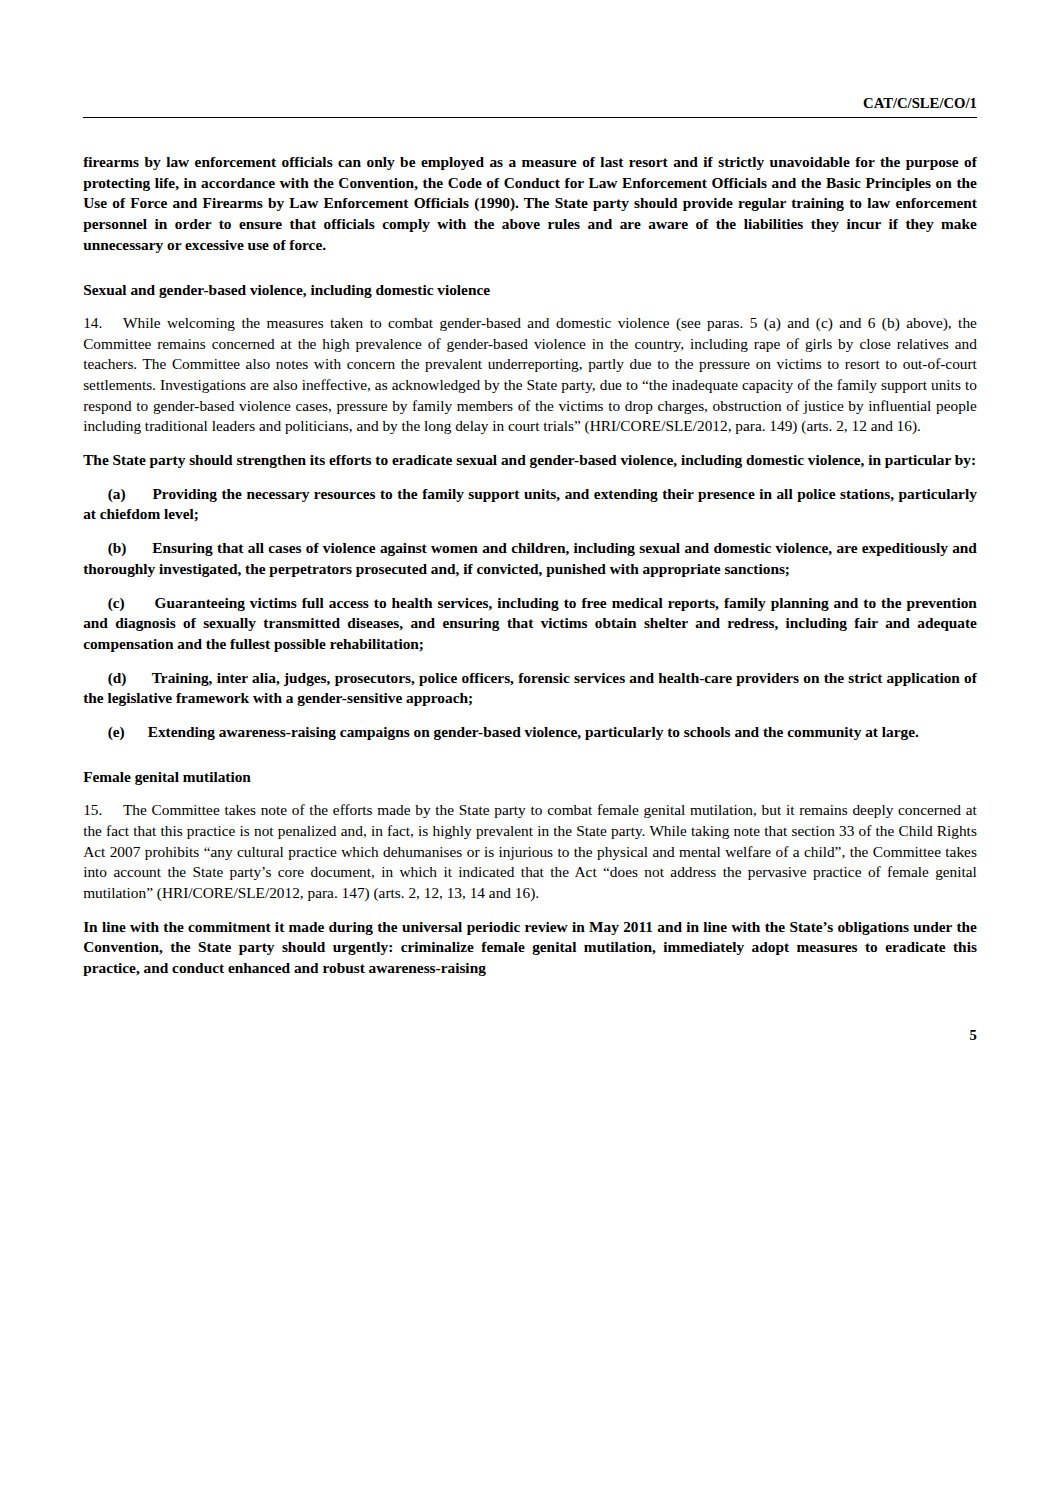CAT/C/SLE/CO/1
firearms by law enforcement officials can only be employed as a measure of last resort and if strictly unavoidable for the purpose of protecting life, in accordance with the Convention, the Code of Conduct for Law Enforcement Officials and the Basic Principles on the Use of Force and Firearms by Law Enforcement Officials (1990). The State party should provide regular training to law enforcement personnel in order to ensure that officials comply with the above rules and are aware of the liabilities they incur if they make unnecessary or excessive use of force.
Sexual and gender-based violence, including domestic violence
14. While welcoming the measures taken to combat gender-based and domestic violence (see paras. 5 (a) and (c) and 6 (b) above), the Committee remains concerned at the high prevalence of gender-based violence in the country, including rape of girls by close relatives and teachers. The Committee also notes with concern the prevalent underreporting, partly due to the pressure on victims to resort to out-of-court settlements. Investigations are also ineffective, as acknowledged by the State party, due to “the inadequate capacity of the family support units to respond to gender-based violence cases, pressure by family members of the victims to drop charges, obstruction of justice by influential people including traditional leaders and politicians, and by the long delay in court trials” (HRI/CORE/SLE/2012, para. 149) (arts. 2, 12 and 16).
The State party should strengthen its efforts to eradicate sexual and gender-based violence, including domestic violence, in particular by:
(a) Providing the necessary resources to the family support units, and extending their presence in all police stations, particularly at chiefdom level;
(b) Ensuring that all cases of violence against women and children, including sexual and domestic violence, are expeditiously and thoroughly investigated, the perpetrators prosecuted and, if convicted, punished with appropriate sanctions;
(c) Guaranteeing victims full access to health services, including to free medical reports, family planning and to the prevention and diagnosis of sexually transmitted diseases, and ensuring that victims obtain shelter and redress, including fair and adequate compensation and the fullest possible rehabilitation;
(d) Training, inter alia, judges, prosecutors, police officers, forensic services and health-care providers on the strict application of the legislative framework with a gender-sensitive approach;
(e) Extending awareness-raising campaigns on gender-based violence, particularly to schools and the community at large.
Female genital mutilation
15. The Committee takes note of the efforts made by the State party to combat female genital mutilation, but it remains deeply concerned at the fact that this practice is not penalized and, in fact, is highly prevalent in the State party. While taking note that section 33 of the Child Rights Act 2007 prohibits “any cultural practice which dehumanises or is injurious to the physical and mental welfare of a child”, the Committee takes into account the State party’s core document, in which it indicated that the Act “does not address the pervasive practice of female genital mutilation” (HRI/CORE/SLE/2012, para. 147) (arts. 2, 12, 13, 14 and 16).
In line with the commitment it made during the universal periodic review in May 2011 and in line with the State’s obligations under the Convention, the State party should urgently: criminalize female genital mutilation, immediately adopt measures to eradicate this practice, and conduct enhanced and robust awareness-raising
5